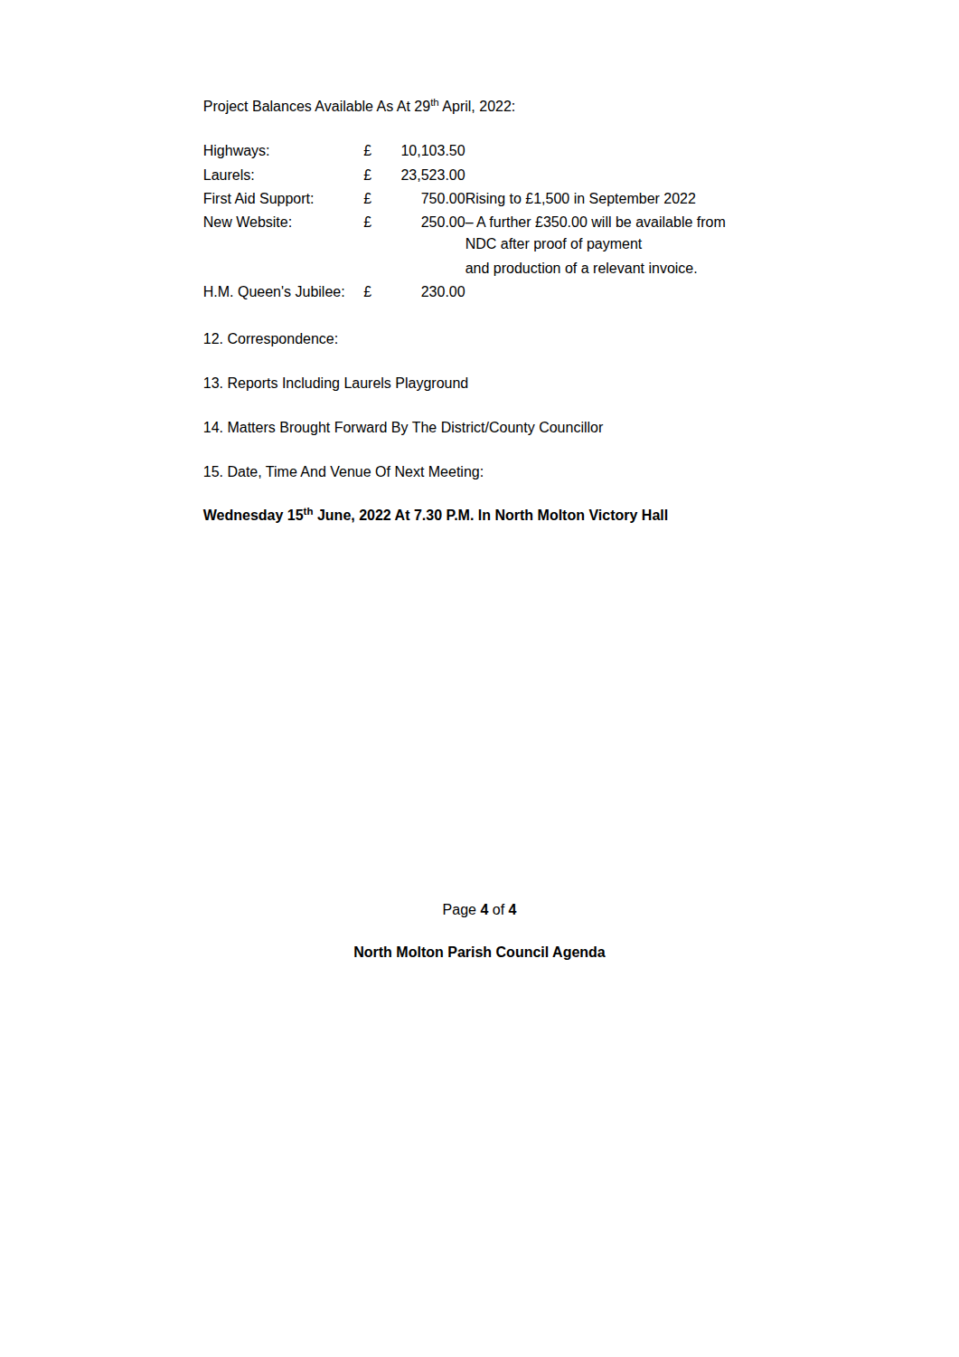Project Balances Available As At 29th April, 2022:
| Highways: | £ | 10,103.50 | |
| Laurels: | £ | 23,523.00 | |
| First Aid Support: | £ | 750.00 | Rising to £1,500 in September 2022 |
| New Website: | £ | 250.00 | – A further £350.00 will be available from NDC after proof of payment |
| | | | and production of a relevant invoice. |
| H.M. Queen's Jubilee: | £ | 230.00 | |
12. Correspondence:
13. Reports Including Laurels Playground
14. Matters Brought Forward By The District/County Councillor
15. Date, Time And Venue Of Next Meeting:
Wednesday 15th June, 2022 At 7.30 P.M. In North Molton Victory Hall
Page 4 of 4
North Molton Parish Council Agenda